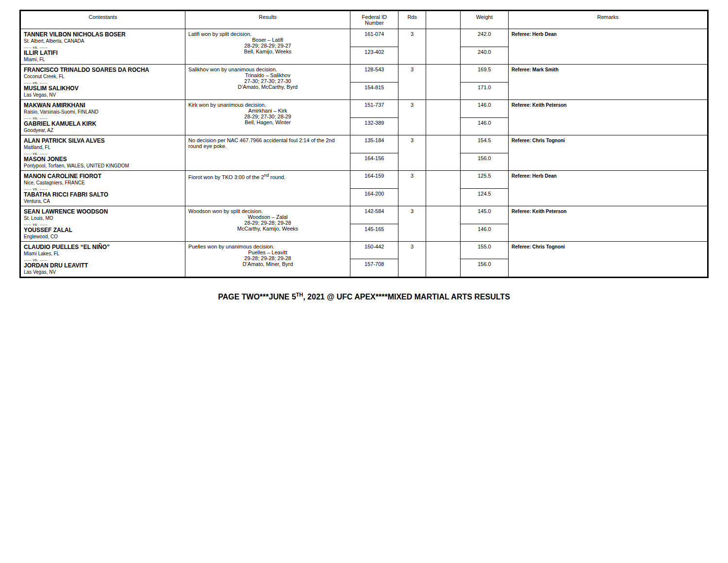| Contestants | Results | Federal ID Number | Rds | | Weight | Remarks |
| --- | --- | --- | --- | --- | --- | --- |
| Tanner Vilbon Nicholas Boser St. Albert, Alberta, CANADA ----- vs. ----- Illir Latifi Miami, FL | Latifi won by split decision. Boser – Latifi 28-29; 28-29; 29-27 Bell, Kamijo, Weeks | 161-074 | 3 | | 242.0 | Referee: Herb Dean |
| 123-402 | 240.0 |
| Francisco Trinaldo Soares Da Rocha Coconut Creek, FL ----- vs. ----- Muslim Salikhov Las Vegas, NV | Salikhov won by unanimous decision. Trinaldo – Salikhov 27-30; 27-30; 27-30 D’Amato, McCarthy, Byrd | 128-543 | 3 | | 169.5 | Referee: Mark Smith |
| 154-815 | 171.0 |
| Makwan Amirkhani Raisio, Varsinais-Suomi, FINLAND ----- vs. ----- Gabriel Kamuela Kirk Goodyear, AZ | Kirk won by unanimous decision. Amirkhani – Kirk 28-29; 27-30; 28-29 Bell, Hagen, Winter | 151-737 | 3 | | 146.0 | Referee: Keith Peterson |
| 132-389 | 146.0 |
| Alan Patrick Silva Alves Maitland, FL ----- vs. ----- Mason Jones Pontypool, Torfaen, WALES, UNITED KINGDOM | No decision per NAC 467.7966 accidental foul 2:14 of the 2nd round eye poke. | 135-184 | 3 | | 154.5 | Referee: Chris Tognoni |
| 164-156 | 156.0 |
| Manon Caroline Fiorot Nice, Castagniers, FRANCE ----- vs. ----- Tabatha Ricci Fabri Salto Ventura, CA | Fiorot won by TKO 3:00 of the 2 nd round. | 164-159 | 3 | | 125.5 | Referee: Herb Dean |
| 164-200 | 124.5 |
| Sean Lawrence Woodson St. Louis, MO ----- vs. ----- Youssef Zalal Englewood, CO | Woodson won by split decision. Woodson – Zalal 28-29; 29-28; 29-28 McCarthy, Kamijo, Weeks | 142-584 | 3 | | 145.0 | Referee: Keith Peterson |
| 145-165 | 146.0 |
| Claudio Puelles “El Niño” Miami Lakes, FL ----- vs. ----- Jordan Dru Leavitt Las Vegas, NV | Puelles won by unanimous decision. Puelles – Leavitt 29-28; 29-28; 29-28 D’Amato, Miner, Byrd | 150-442 | 3 | | 155.0 | Referee: Chris Tognoni |
| 157-708 | 156.0 |
PAGE TWO***JUNE 5TH, 2021 @ UFC APEX****MIXED MARTIAL ARTS RESULTS